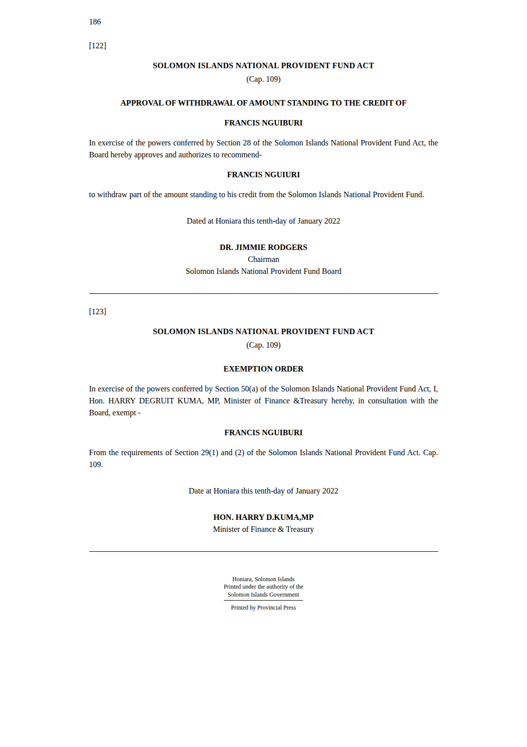186
[122]
Solomon Islands National Provident Fund Act
(Cap. 109)
Approval of Withdrawal of Amount Standing to the Credit of
Francis Nguiburi
In exercise of the powers conferred by Section 28 of the Solomon Islands National Provident Fund Act, the Board hereby approves and authorizes to recommend-
Francis Nguiuri
to withdraw part of the amount standing to his credit from the Solomon Islands National Provident Fund.
Dated at Honiara this tenth-day of January 2022
Dr. Jimmie Rodgers
Chairman
Solomon Islands National Provident Fund Board
[123]
Solomon Islands National Provident Fund Act
(Cap. 109)
Exemption Order
In exercise of the powers conferred by Section 50(a) of the Solomon Islands National Provident Fund Act, I, Hon. HARRY DEGRUIT KUMA, MP, Minister of Finance &Treasury hereby, in consultation with the Board, exempt -
Francis Nguiburi
From the requirements of Section 29(1) and (2) of the Solomon Islands National Provident Fund Act. Cap. 109.
Date at Honiara this tenth-day of January 2022
Hon. Harry D.Kuma,MP
Minister of Finance & Treasury
Honiara, Solomon Islands
Printed under the authority of the
Solomon Islands Government
Printed by Provincial Press